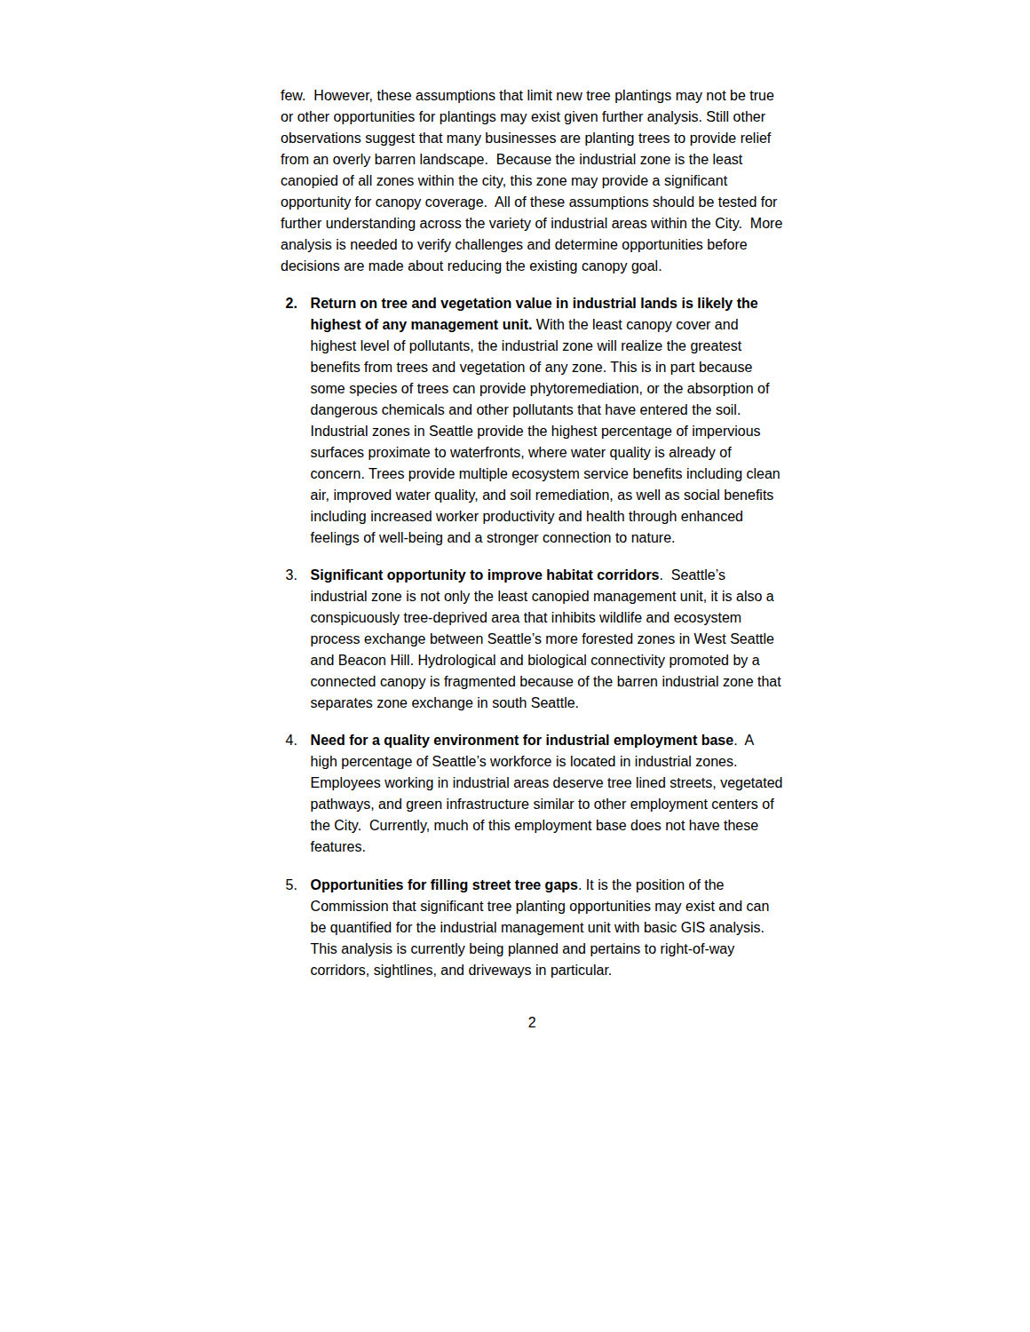few. However, these assumptions that limit new tree plantings may not be true or other opportunities for plantings may exist given further analysis. Still other observations suggest that many businesses are planting trees to provide relief from an overly barren landscape. Because the industrial zone is the least canopied of all zones within the city, this zone may provide a significant opportunity for canopy coverage. All of these assumptions should be tested for further understanding across the variety of industrial areas within the City. More analysis is needed to verify challenges and determine opportunities before decisions are made about reducing the existing canopy goal.
2. Return on tree and vegetation value in industrial lands is likely the highest of any management unit. With the least canopy cover and highest level of pollutants, the industrial zone will realize the greatest benefits from trees and vegetation of any zone. This is in part because some species of trees can provide phytoremediation, or the absorption of dangerous chemicals and other pollutants that have entered the soil. Industrial zones in Seattle provide the highest percentage of impervious surfaces proximate to waterfronts, where water quality is already of concern. Trees provide multiple ecosystem service benefits including clean air, improved water quality, and soil remediation, as well as social benefits including increased worker productivity and health through enhanced feelings of well-being and a stronger connection to nature.
3. Significant opportunity to improve habitat corridors. Seattle’s industrial zone is not only the least canopied management unit, it is also a conspicuously tree-deprived area that inhibits wildlife and ecosystem process exchange between Seattle’s more forested zones in West Seattle and Beacon Hill. Hydrological and biological connectivity promoted by a connected canopy is fragmented because of the barren industrial zone that separates zone exchange in south Seattle.
4. Need for a quality environment for industrial employment base. A high percentage of Seattle’s workforce is located in industrial zones. Employees working in industrial areas deserve tree lined streets, vegetated pathways, and green infrastructure similar to other employment centers of the City. Currently, much of this employment base does not have these features.
5. Opportunities for filling street tree gaps. It is the position of the Commission that significant tree planting opportunities may exist and can be quantified for the industrial management unit with basic GIS analysis. This analysis is currently being planned and pertains to right-of-way corridors, sightlines, and driveways in particular.
2